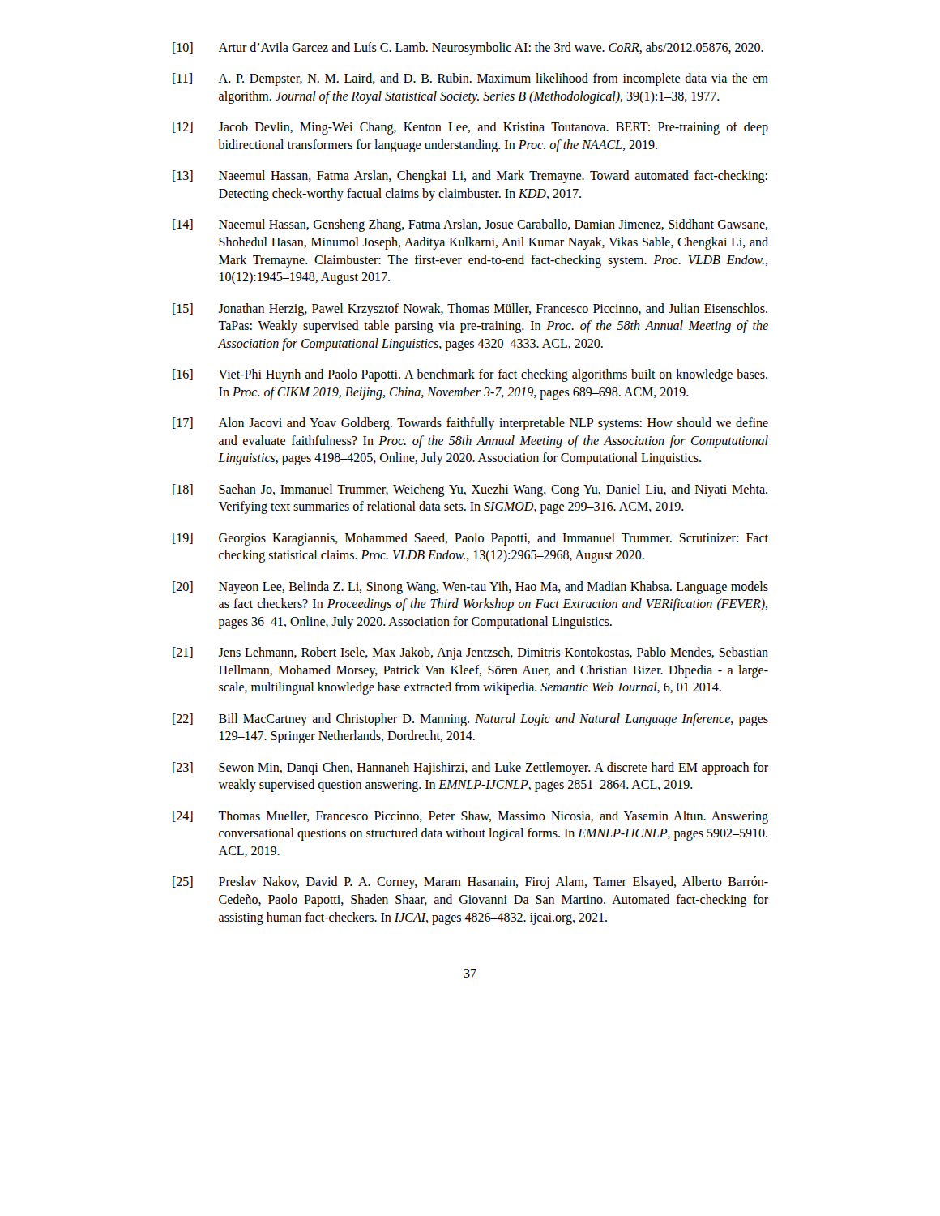[10] Artur d’Avila Garcez and Luís C. Lamb. Neurosymbolic AI: the 3rd wave. CoRR, abs/2012.05876, 2020.
[11] A. P. Dempster, N. M. Laird, and D. B. Rubin. Maximum likelihood from incomplete data via the em algorithm. Journal of the Royal Statistical Society. Series B (Methodological), 39(1):1–38, 1977.
[12] Jacob Devlin, Ming-Wei Chang, Kenton Lee, and Kristina Toutanova. BERT: Pre-training of deep bidirectional transformers for language understanding. In Proc. of the NAACL, 2019.
[13] Naeemul Hassan, Fatma Arslan, Chengkai Li, and Mark Tremayne. Toward automated fact-checking: Detecting check-worthy factual claims by claimbuster. In KDD, 2017.
[14] Naeemul Hassan, Gensheng Zhang, Fatma Arslan, Josue Caraballo, Damian Jimenez, Siddhant Gawsane, Shohedul Hasan, Minumol Joseph, Aaditya Kulkarni, Anil Kumar Nayak, Vikas Sable, Chengkai Li, and Mark Tremayne. Claimbuster: The first-ever end-to-end fact-checking system. Proc. VLDB Endow., 10(12):1945–1948, August 2017.
[15] Jonathan Herzig, Pawel Krzysztof Nowak, Thomas Müller, Francesco Piccinno, and Julian Eisenschlos. TaPas: Weakly supervised table parsing via pre-training. In Proc. of the 58th Annual Meeting of the Association for Computational Linguistics, pages 4320–4333. ACL, 2020.
[16] Viet-Phi Huynh and Paolo Papotti. A benchmark for fact checking algorithms built on knowledge bases. In Proc. of CIKM 2019, Beijing, China, November 3-7, 2019, pages 689–698. ACM, 2019.
[17] Alon Jacovi and Yoav Goldberg. Towards faithfully interpretable NLP systems: How should we define and evaluate faithfulness? In Proc. of the 58th Annual Meeting of the Association for Computational Linguistics, pages 4198–4205, Online, July 2020. Association for Computational Linguistics.
[18] Saehan Jo, Immanuel Trummer, Weicheng Yu, Xuezhi Wang, Cong Yu, Daniel Liu, and Niyati Mehta. Verifying text summaries of relational data sets. In SIGMOD, page 299–316. ACM, 2019.
[19] Georgios Karagiannis, Mohammed Saeed, Paolo Papotti, and Immanuel Trummer. Scrutinizer: Fact checking statistical claims. Proc. VLDB Endow., 13(12):2965–2968, August 2020.
[20] Nayeon Lee, Belinda Z. Li, Sinong Wang, Wen-tau Yih, Hao Ma, and Madian Khabsa. Language models as fact checkers? In Proceedings of the Third Workshop on Fact Extraction and VERification (FEVER), pages 36–41, Online, July 2020. Association for Computational Linguistics.
[21] Jens Lehmann, Robert Isele, Max Jakob, Anja Jentzsch, Dimitris Kontokostas, Pablo Mendes, Sebastian Hellmann, Mohamed Morsey, Patrick Van Kleef, Sören Auer, and Christian Bizer. Dbpedia - a large-scale, multilingual knowledge base extracted from wikipedia. Semantic Web Journal, 6, 01 2014.
[22] Bill MacCartney and Christopher D. Manning. Natural Logic and Natural Language Inference, pages 129–147. Springer Netherlands, Dordrecht, 2014.
[23] Sewon Min, Danqi Chen, Hannaneh Hajishirzi, and Luke Zettlemoyer. A discrete hard EM approach for weakly supervised question answering. In EMNLP-IJCNLP, pages 2851–2864. ACL, 2019.
[24] Thomas Mueller, Francesco Piccinno, Peter Shaw, Massimo Nicosia, and Yasemin Altun. Answering conversational questions on structured data without logical forms. In EMNLP-IJCNLP, pages 5902–5910. ACL, 2019.
[25] Preslav Nakov, David P. A. Corney, Maram Hasanain, Firoj Alam, Tamer Elsayed, Alberto Barrón-Cedeño, Paolo Papotti, Shaden Shaar, and Giovanni Da San Martino. Automated fact-checking for assisting human fact-checkers. In IJCAI, pages 4826–4832. ijcai.org, 2021.
37